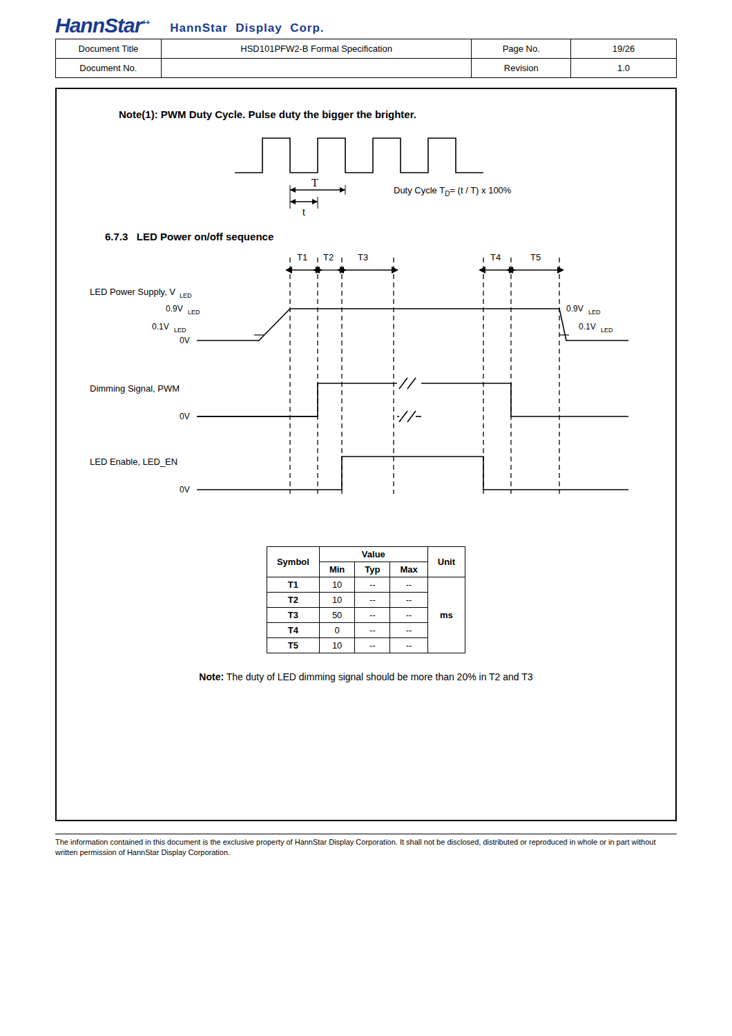Hann Star++
HannStar Display Corp.
| Document Title | HSD101PFW2-B Formal Specification | Page No. | 19/26 |
| Document No. | | Revision | 1.0 |
Note(1): PWM Duty Cycle. Pulse duty the bigger the brighter.
T t
Duty Cycle TD= (t / T) x 100%
6.7.3 LED Power on/off sequence
T1 T2 T3 T4 T5 LED Power Supply, V LED 0.9V LED 0.1V LED 0V 0.9V LED 0.1V LED Dimming Signal, PWM 0V LED Enable, LED_EN 0V
| Symbol | Value | Unit |
| --- | --- | --- |
| Min | Typ | Max |
| T1 | 10 | -- | -- | ms |
| T2 | 10 | -- | -- |
| T3 | 50 | -- | -- |
| T4 | 0 | -- | -- |
| T5 | 10 | -- | -- |
Note: The duty of LED dimming signal should be more than 20% in T2 and T3
The information contained in this document is the exclusive property of HannStar Display Corporation. It shall not be disclosed, distributed or reproduced in whole or in part without written permission of HannStar Display Corporation.